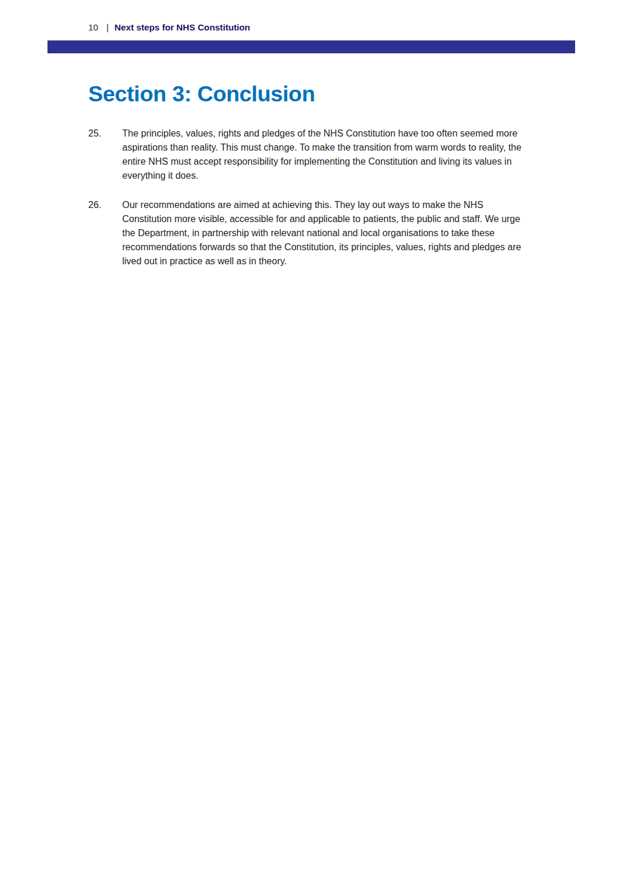10|Next steps for NHS Constitution
Section 3: Conclusion
25.
The principles, values, rights and pledges of the NHS Constitution have too often seemed more aspirations than reality. This must change. To make the transition from warm words to reality, the entire NHS must accept responsibility for implementing the Constitution and living its values in everything it does.
26.
Our recommendations are aimed at achieving this. They lay out ways to make the NHS Constitution more visible, accessible for and applicable to patients, the public and staff. We urge the Department, in partnership with relevant national and local organisations to take these recommendations forwards so that the Constitution, its principles, values, rights and pledges are lived out in practice as well as in theory.